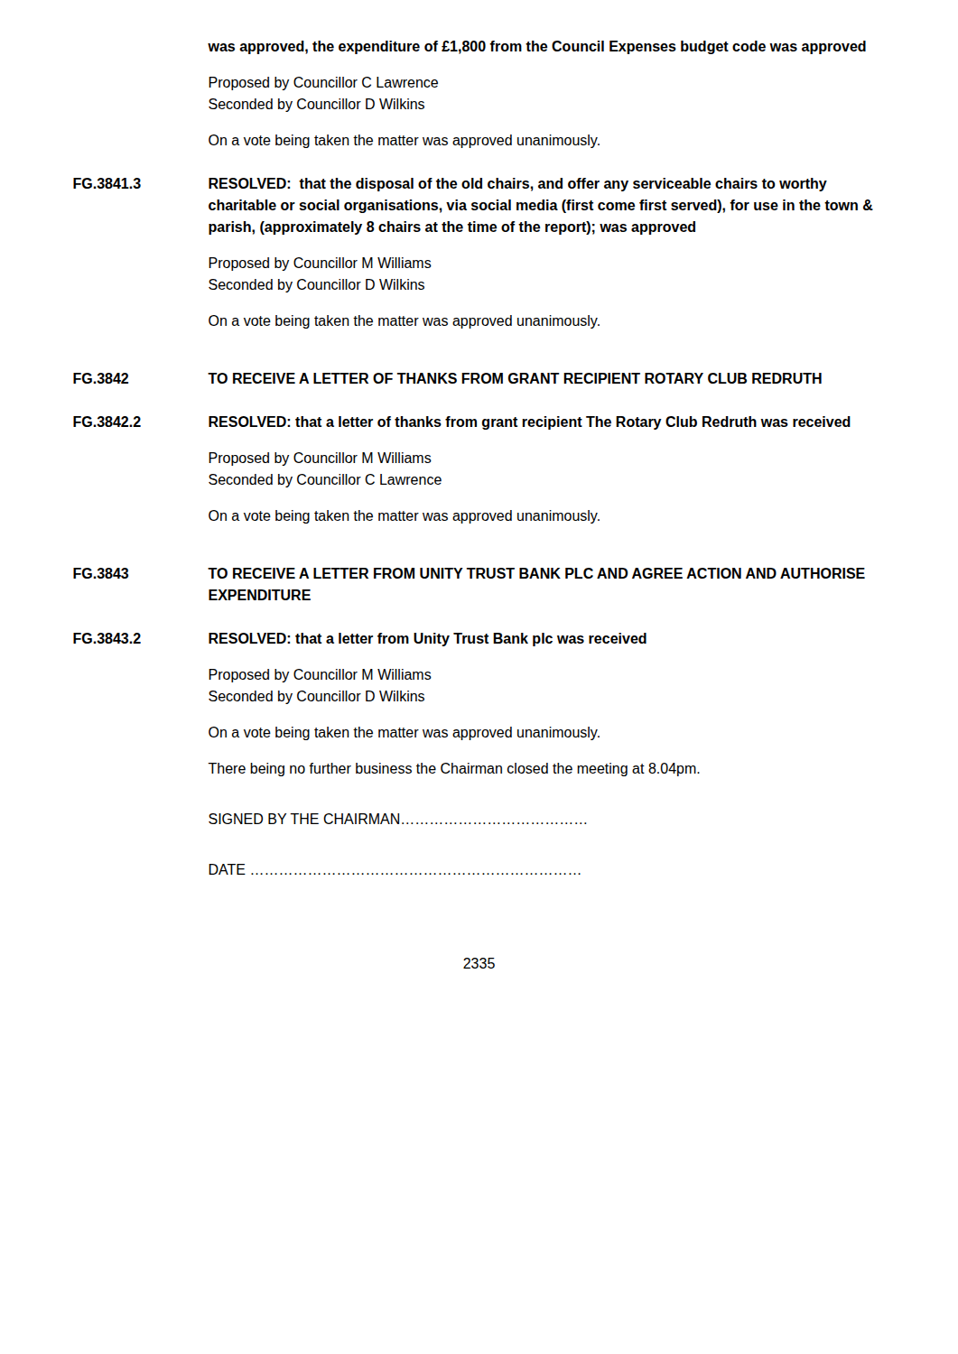was approved, the expenditure of £1,800 from the Council Expenses budget code was approved
Proposed by Councillor C Lawrence
Seconded by Councillor D Wilkins
On a vote being taken the matter was approved unanimously.
FG.3841.3
RESOLVED: that the disposal of the old chairs, and offer any serviceable chairs to worthy charitable or social organisations, via social media (first come first served), for use in the town & parish, (approximately 8 chairs at the time of the report); was approved
Proposed by Councillor M Williams
Seconded by Councillor D Wilkins
On a vote being taken the matter was approved unanimously.
FG.3842
TO RECEIVE A LETTER OF THANKS FROM GRANT RECIPIENT ROTARY CLUB REDRUTH
FG.3842.2
RESOLVED: that a letter of thanks from grant recipient The Rotary Club Redruth was received
Proposed by Councillor M Williams
Seconded by Councillor C Lawrence
On a vote being taken the matter was approved unanimously.
FG.3843
TO RECEIVE A LETTER FROM UNITY TRUST BANK PLC AND AGREE ACTION AND AUTHORISE EXPENDITURE
FG.3843.2
RESOLVED: that a letter from Unity Trust Bank plc was received
Proposed by Councillor M Williams
Seconded by Councillor D Wilkins
On a vote being taken the matter was approved unanimously.
There being no further business the Chairman closed the meeting at 8.04pm.
SIGNED BY THE CHAIRMAN…………………………………
DATE ……………………………………………………………
2335